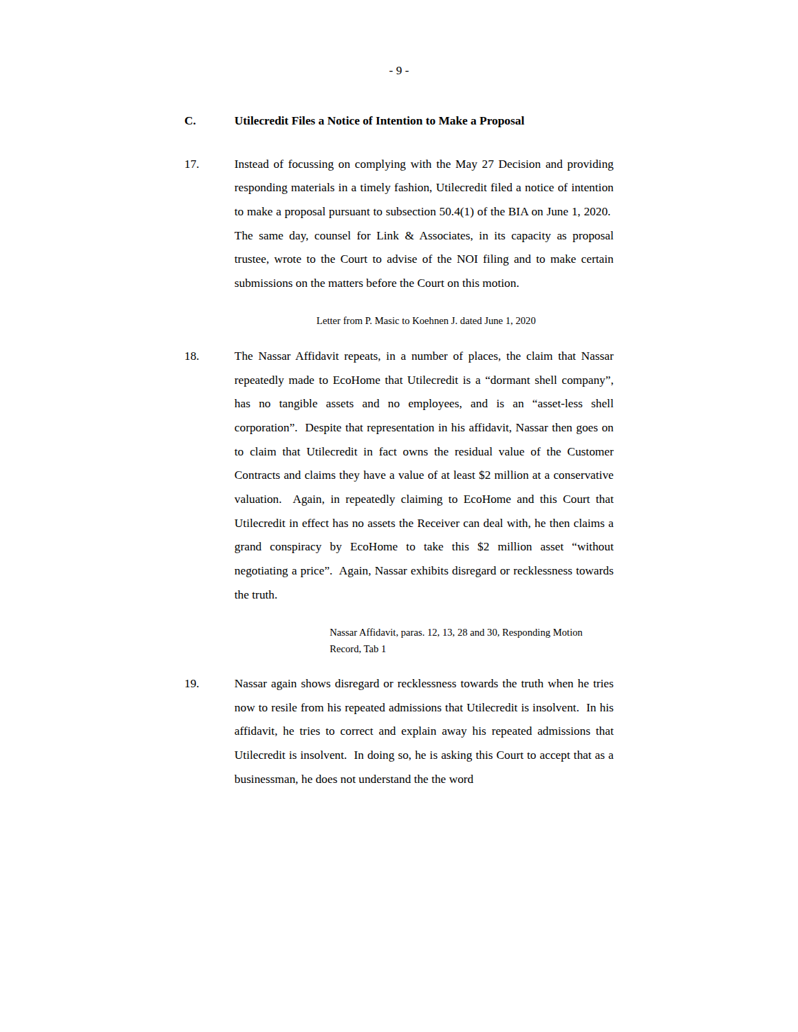- 9 -
C. Utilecredit Files a Notice of Intention to Make a Proposal
17. Instead of focussing on complying with the May 27 Decision and providing responding materials in a timely fashion, Utilecredit filed a notice of intention to make a proposal pursuant to subsection 50.4(1) of the BIA on June 1, 2020. The same day, counsel for Link & Associates, in its capacity as proposal trustee, wrote to the Court to advise of the NOI filing and to make certain submissions on the matters before the Court on this motion.
Letter from P. Masic to Koehnen J. dated June 1, 2020
18. The Nassar Affidavit repeats, in a number of places, the claim that Nassar repeatedly made to EcoHome that Utilecredit is a “dormant shell company”, has no tangible assets and no employees, and is an “asset-less shell corporation”. Despite that representation in his affidavit, Nassar then goes on to claim that Utilecredit in fact owns the residual value of the Customer Contracts and claims they have a value of at least $2 million at a conservative valuation. Again, in repeatedly claiming to EcoHome and this Court that Utilecredit in effect has no assets the Receiver can deal with, he then claims a grand conspiracy by EcoHome to take this $2 million asset “without negotiating a price”. Again, Nassar exhibits disregard or recklessness towards the truth.
Nassar Affidavit, paras. 12, 13, 28 and 30, Responding Motion Record, Tab 1
19. Nassar again shows disregard or recklessness towards the truth when he tries now to resile from his repeated admissions that Utilecredit is insolvent. In his affidavit, he tries to correct and explain away his repeated admissions that Utilecredit is insolvent. In doing so, he is asking this Court to accept that as a businessman, he does not understand the the word